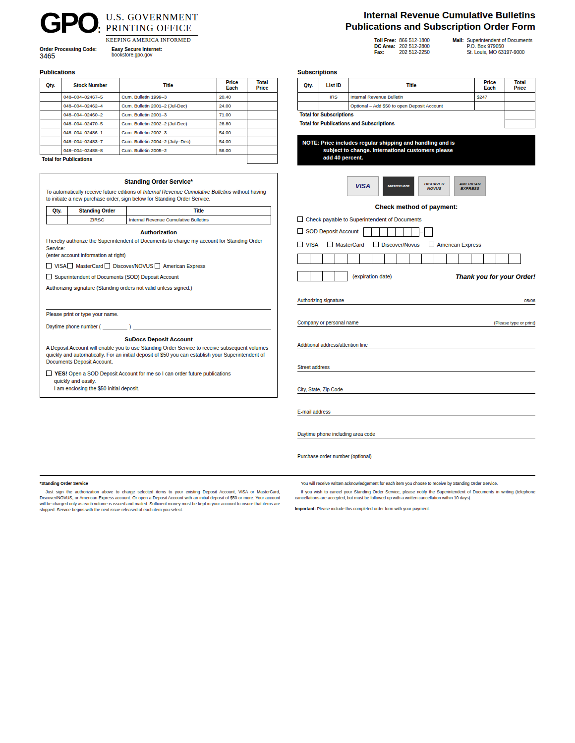GPO:
U.S. GOVERNMENT
PRINTING OFFICE
KEEPING AMERICA INFORMED
Order Processing Code:
3465
Easy Secure Internet:
bookstore.gpo.gov
Internal Revenue Cumulative Bulletins
Publications and Subscription Order Form
| Toll Free: | 866 512-1800 |
| DC Area: | 202 512-2800 |
| Fax: | 202 512-2250 |
| Mail: | Superintendent of Documents |
| | P.O. Box 979050 |
| | St. Louis, MO 63197-9000 |
Publications
| Qty. | Stock Number | Title | Price Each | Total Price |
| --- | --- | --- | --- | --- |
| | 048–004–02467–5 | Cum. Bulletin 1999–3 | 20.40 | |
| | 048–004–02462–4 | Cum. Bulletin 2001–2 (Jul-Dec) | 24.00 | |
| | 048–004–02460–2 | Cum. Bulletin 2001–3 | 71.00 | |
| | 048–004–02470–5 | Cum. Bulletin 2002–2 (Jul-Dec) | 28.80 | |
| | 048–004–02486–1 | Cum. Bulletin 2002–3 | 54.00 | |
| | 048–004–02483–7 | Cum. Bulletin 2004–2 (July–Dec) | 54.00 | |
| | 048–004–02488–8 | Cum. Bulletin 2005–2 | 56.00 | |
| Total for Publications | |
Standing Order Service*
To automatically receive future editions of Internal Revenue Cumulative Bulletins without having to initiate a new purchase order, sign below for Standing Order Service.
| Qty. | Standing Order | Title |
| --- | --- | --- |
| | ZIRSC | Internal Revenue Cumulative Bulletins |
Authorization
I hereby authorize the Superintendent of Documents to charge my account for Standing Order Service:
(enter account information at right)
VISA MasterCard Discover/NOVUS American Express
Superintendent of Documents (SOD) Deposit Account
Authorizing signature (Standing orders not valid unless signed.)
Please print or type your name.
Daytime phone number ( )
SuDocs Deposit Account
A Deposit Account will enable you to use Standing Order Service to receive subsequent volumes quickly and automatically. For an initial deposit of $50 you can establish your Superintendent of Documents Deposit Account.
YES! Open a SOD Deposit Account for me so I can order future publications quickly and easily. I am enclosing the $50 initial deposit.
Subscriptions
| Qty. | List ID | Title | Price Each | Total Price |
| --- | --- | --- | --- | --- |
| | IRS | Internal Revenue Bulletin | $247 | |
| | | Optional – Add $50 to open Deposit Account | | |
| Total for Subscriptions | |
| Total for Publications and Subscriptions | |
NOTE: Price includes regular shipping and handling and is subject to change. International customers please add 40 percent.
VISA
MasterCard
DISC●VER
NOVUS
AMERICAN
EXPRESS
Check method of payment:
Check payable to Superintendent of Documents
SOD Deposit Account –
VISA
MasterCard
Discover/Novus
American Express
(expiration date) Thank you for your Order!
Authorizing signature 05/06
Company or personal name (Please type or print)
Additional address/attention line
Street address
City, State, Zip Code
E-mail address
Daytime phone including area code
Purchase order number (optional)
*Standing Order Service
Just sign the authorization above to charge selected items to your existing Deposit Account, VISA or MasterCard, Discover/NOVUS, or American Express account. Or open a Deposit Account with an initial deposit of $50 or more. Your account will be charged only as each volume is issued and mailed. Sufficient money must be kept in your account to insure that items are shipped. Service begins with the next issue released of each item you select.
You will receive written acknowledgement for each item you choose to receive by Standing Order Service.
If you wish to cancel your Standing Order Service, please notify the Superintendent of Documents in writing (telephone cancellations are accepted, but must be followed up with a written cancellation within 10 days).
Important: Please include this completed order form with your payment.